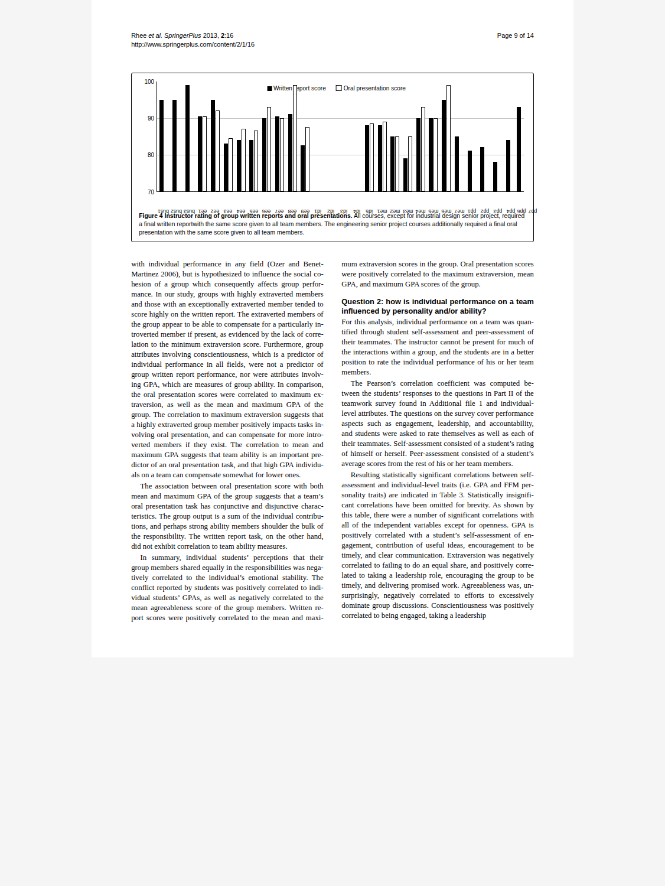Rhee et al. SpringerPlus 2013, 2:16
http://www.springerplus.com/content/2/1/16
Page 9 of 14
100 90 80 70
Written report score Oral presentation score
bus1 bus2 bus3 ee1 ee2 ee3 ee4 ee5 ee6 ee7 ee8 ee9 id1 id2 id3 id4 id5 me1 me2 me3 me4 me5 me6 me7 pp1 pp2 pp3 pp4 pp6 pp7
Figure 4 Instructor rating of group written reports and oral presentations. All courses, except for industrial design senior project, required a final written reportwith the same score given to all team members. The engineering senior project courses additionally required a final oral presentation with the same score given to all team members.
with individual performance in any field (Ozer and Benet-Martinez 2006), but is hypothesized to influence the social cohesion of a group which consequently affects group performance. In our study, groups with highly extraverted members and those with an exceptionally extraverted member tended to score highly on the written report. The extraverted members of the group appear to be able to compensate for a particularly introverted member if present, as evidenced by the lack of correlation to the minimum extraversion score. Furthermore, group attributes involving conscientiousness, which is a predictor of individual performance in all fields, were not a predictor of group written report performance, nor were attributes involving GPA, which are measures of group ability. In comparison, the oral presentation scores were correlated to maximum extraversion, as well as the mean and maximum GPA of the group. The correlation to maximum extraversion suggests that a highly extraverted group member positively impacts tasks involving oral presentation, and can compensate for more introverted members if they exist. The correlation to mean and maximum GPA suggests that team ability is an important predictor of an oral presentation task, and that high GPA individuals on a team can compensate somewhat for lower ones.
The association between oral presentation score with both mean and maximum GPA of the group suggests that a team’s oral presentation task has conjunctive and disjunctive characteristics. The group output is a sum of the individual contributions, and perhaps strong ability members shoulder the bulk of the responsibility. The written report task, on the other hand, did not exhibit correlation to team ability measures.
In summary, individual students’ perceptions that their group members shared equally in the responsibilities was negatively correlated to the individual’s emotional stability. The conflict reported by students was positively correlated to individual students’ GPAs, as well as negatively correlated to the mean agreeableness score of the group members. Written report scores were positively correlated to the mean and maximum extraversion scores in the group. Oral presentation scores were positively correlated to the maximum extraversion, mean GPA, and maximum GPA scores of the group.
Question 2: how is individual performance on a team influenced by personality and/or ability?
For this analysis, individual performance on a team was quantified through student self-assessment and peer-assessment of their teammates. The instructor cannot be present for much of the interactions within a group, and the students are in a better position to rate the individual performance of his or her team members.
The Pearson’s correlation coefficient was computed between the students’ responses to the questions in Part II of the teamwork survey found in Additional file 1 and individual-level attributes. The questions on the survey cover performance aspects such as engagement, leadership, and accountability, and students were asked to rate themselves as well as each of their teammates. Self-assessment consisted of a student’s rating of himself or herself. Peer-assessment consisted of a student’s average scores from the rest of his or her team members.
Resulting statistically significant correlations between self-assessment and individual-level traits (i.e. GPA and FFM personality traits) are indicated in Table 3. Statistically insignificant correlations have been omitted for brevity. As shown by this table, there were a number of significant correlations with all of the independent variables except for openness. GPA is positively correlated with a student’s self-assessment of engagement, contribution of useful ideas, encouragement to be timely, and clear communication. Extraversion was negatively correlated to failing to do an equal share, and positively correlated to taking a leadership role, encouraging the group to be timely, and delivering promised work. Agreeableness was, unsurprisingly, negatively correlated to efforts to excessively dominate group discussions. Conscientiousness was positively correlated to being engaged, taking a leadership